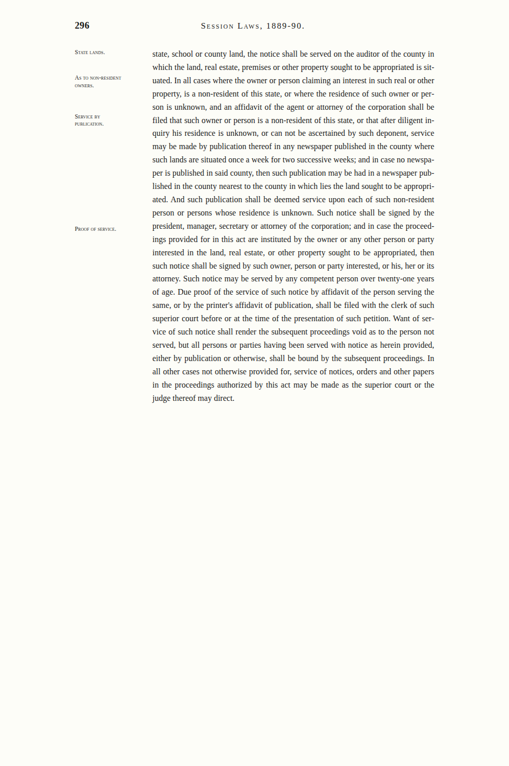296 Session Laws, 1889-90.
State lands. As to non-resident owners. Service by publication. Proof of service.
state, school or county land, the notice shall be served on the auditor of the county in which the land, real estate, premises or other property sought to be appropriated is situated. In all cases where the owner or person claiming an interest in such real or other property, is a non-resident of this state, or where the residence of such owner or person is unknown, and an affidavit of the agent or attorney of the corporation shall be filed that such owner or person is a non-resident of this state, or that after diligent inquiry his residence is unknown, or can not be ascertained by such deponent, service may be made by publication thereof in any newspaper published in the county where such lands are situated once a week for two successive weeks; and in case no newspaper is published in said county, then such publication may be had in a newspaper published in the county nearest to the county in which lies the land sought to be appropriated. And such publication shall be deemed service upon each of such non-resident person or persons whose residence is unknown. Such notice shall be signed by the president, manager, secretary or attorney of the corporation; and in case the proceedings provided for in this act are instituted by the owner or any other person or party interested in the land, real estate, or other property sought to be appropriated, then such notice shall be signed by such owner, person or party interested, or his, her or its attorney. Such notice may be served by any competent person over twenty-one years of age. Due proof of the service of such notice by affidavit of the person serving the same, or by the printer's affidavit of publication, shall be filed with the clerk of such superior court before or at the time of the presentation of such petition. Want of service of such notice shall render the subsequent proceedings void as to the person not served, but all persons or parties having been served with notice as herein provided, either by publication or otherwise, shall be bound by the subsequent proceedings. In all other cases not otherwise provided for, service of notices, orders and other papers in the proceedings authorized by this act may be made as the superior court or the judge thereof may direct.